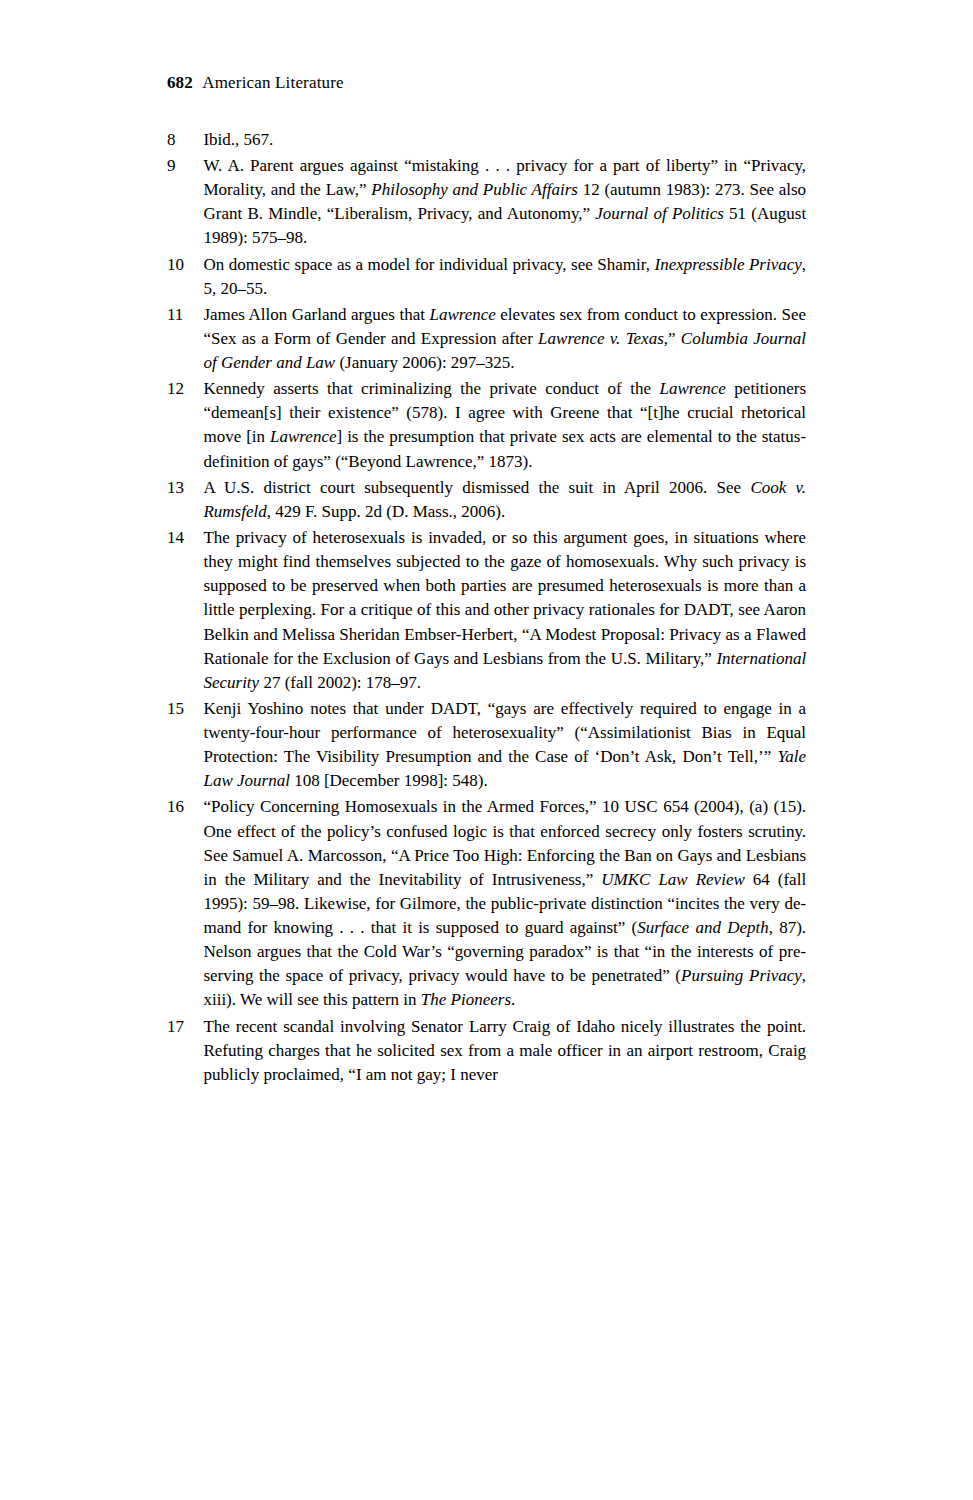682 American Literature
8 Ibid., 567.
9 W. A. Parent argues against “mistaking . . . privacy for a part of liberty” in “Privacy, Morality, and the Law,” Philosophy and Public Affairs 12 (autumn 1983): 273. See also Grant B. Mindle, “Liberalism, Privacy, and Autonomy,” Journal of Politics 51 (August 1989): 575–98.
10 On domestic space as a model for individual privacy, see Shamir, Inexpressible Privacy, 5, 20–55.
11 James Allon Garland argues that Lawrence elevates sex from conduct to expression. See “Sex as a Form of Gender and Expression after Lawrence v. Texas,” Columbia Journal of Gender and Law (January 2006): 297–325.
12 Kennedy asserts that criminalizing the private conduct of the Lawrence petitioners “demean[s] their existence” (578). I agree with Greene that “[t]he crucial rhetorical move [in Lawrence] is the presumption that private sex acts are elemental to the status-definition of gays” (“Beyond Lawrence,” 1873).
13 A U.S. district court subsequently dismissed the suit in April 2006. See Cook v. Rumsfeld, 429 F. Supp. 2d (D. Mass., 2006).
14 The privacy of heterosexuals is invaded, or so this argument goes, in situations where they might find themselves subjected to the gaze of homosexuals. Why such privacy is supposed to be preserved when both parties are presumed heterosexuals is more than a little perplexing. For a critique of this and other privacy rationales for DADT, see Aaron Belkin and Melissa Sheridan Embser-Herbert, “A Modest Proposal: Privacy as a Flawed Rationale for the Exclusion of Gays and Lesbians from the U.S. Military,” International Security 27 (fall 2002): 178–97.
15 Kenji Yoshino notes that under DADT, “gays are effectively required to engage in a twenty-four-hour performance of heterosexuality” (“Assimilationist Bias in Equal Protection: The Visibility Presumption and the Case of ‘Don’t Ask, Don’t Tell,’” Yale Law Journal 108 [December 1998]: 548).
16“Policy Concerning Homosexuals in the Armed Forces,” 10 USC 654 (2004), (a) (15). One effect of the policy’s confused logic is that enforced secrecy only fosters scrutiny. See Samuel A. Marcosson, “A Price Too High: Enforcing the Ban on Gays and Lesbians in the Military and the Inevitability of Intrusiveness,” UMKC Law Review 64 (fall 1995): 59–98. Likewise, for Gilmore, the public-private distinction “incites the very demand for knowing . . . that it is supposed to guard against” (Surface and Depth, 87). Nelson argues that the Cold War’s “governing paradox” is that “in the interests of preserving the space of privacy, privacy would have to be penetrated” (Pursuing Privacy, xiii). We will see this pattern in The Pioneers.
17 The recent scandal involving Senator Larry Craig of Idaho nicely illustrates the point. Refuting charges that he solicited sex from a male officer in an airport restroom, Craig publicly proclaimed, “I am not gay; I never